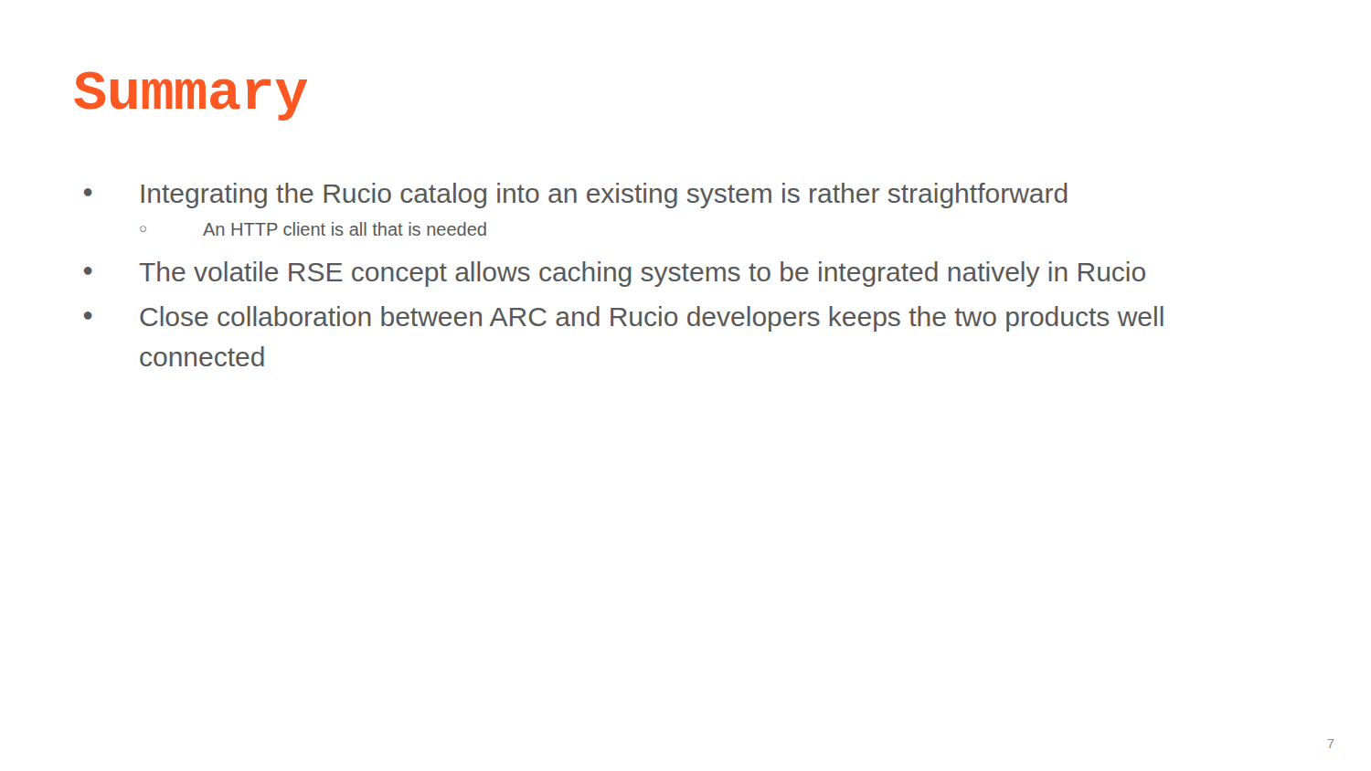Summary
Integrating the Rucio catalog into an existing system is rather straightforward
An HTTP client is all that is needed
The volatile RSE concept allows caching systems to be integrated natively in Rucio
Close collaboration between ARC and Rucio developers keeps the two products well connected
7